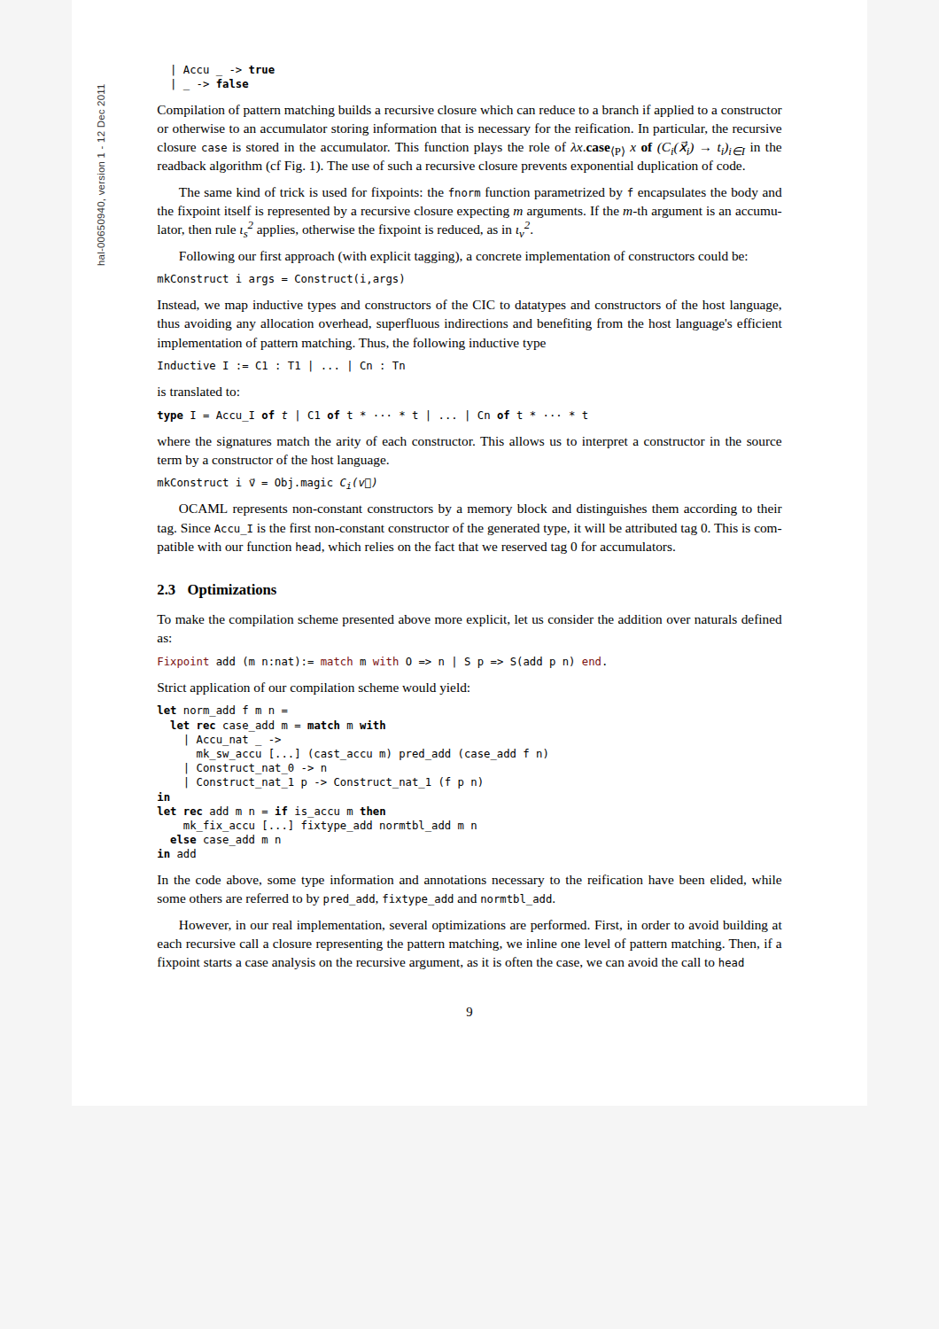hal-00650940, version 1 - 12 Dec 2011
  | Accu _ -> true
  | _ -> false
Compilation of pattern matching builds a recursive closure which can reduce to a branch if applied to a constructor or otherwise to an accumulator storing information that is necessary for the reification. In particular, the recursive closure case is stored in the accumulator. This function plays the role of λx.case⟨P⟩ x of (Ci(x⃗i) → ti)i∈I in the readback algorithm (cf Fig. 1). The use of such a recursive closure prevents exponential duplication of code.
The same kind of trick is used for fixpoints: the fnorm function parametrized by f encapsulates the body and the fixpoint itself is represented by a recursive closure expecting m arguments. If the m-th argument is an accumulator, then rule ιs2 applies, otherwise the fixpoint is reduced, as in ιv2.
Following our first approach (with explicit tagging), a concrete implementation of constructors could be:
mkConstruct i args = Construct(i,args)
Instead, we map inductive types and constructors of the CIC to datatypes and constructors of the host language, thus avoiding any allocation overhead, superfluous indirections and benefiting from the host language's efficient implementation of pattern matching. Thus, the following inductive type
Inductive I := C1 : T1 | ... | Cn : Tn
is translated to:
type I = Accu_I of t | C1 of t * ··· * t | ... | Cn of t * ··· * t
where the signatures match the arity of each constructor. This allows us to interpret a constructor in the source term by a constructor of the host language.
mkConstruct i v⃗ = Obj.magic Ci(v⃗)
OCAML represents non-constant constructors by a memory block and distinguishes them according to their tag. Since Accu_I is the first non-constant constructor of the generated type, it will be attributed tag 0. This is compatible with our function head, which relies on the fact that we reserved tag 0 for accumulators.
2.3 Optimizations
To make the compilation scheme presented above more explicit, let us consider the addition over naturals defined as:
Fixpoint add (m n:nat):= match m with O => n | S p => S(add p n) end.
Strict application of our compilation scheme would yield:
let norm_add f m n =
  let rec case_add m = match m with
    | Accu_nat _ ->
      mk_sw_accu [...] (cast_accu m) pred_add (case_add f n)
    | Construct_nat_0 -> n
    | Construct_nat_1 p -> Construct_nat_1 (f p n)
in
let rec add m n = if is_accu m then
    mk_fix_accu [...] fixtype_add normtbl_add m n
  else case_add m n
in add
In the code above, some type information and annotations necessary to the reification have been elided, while some others are referred to by pred_add, fixtype_add and normtbl_add.
However, in our real implementation, several optimizations are performed. First, in order to avoid building at each recursive call a closure representing the pattern matching, we inline one level of pattern matching. Then, if a fixpoint starts a case analysis on the recursive argument, as it is often the case, we can avoid the call to head
9